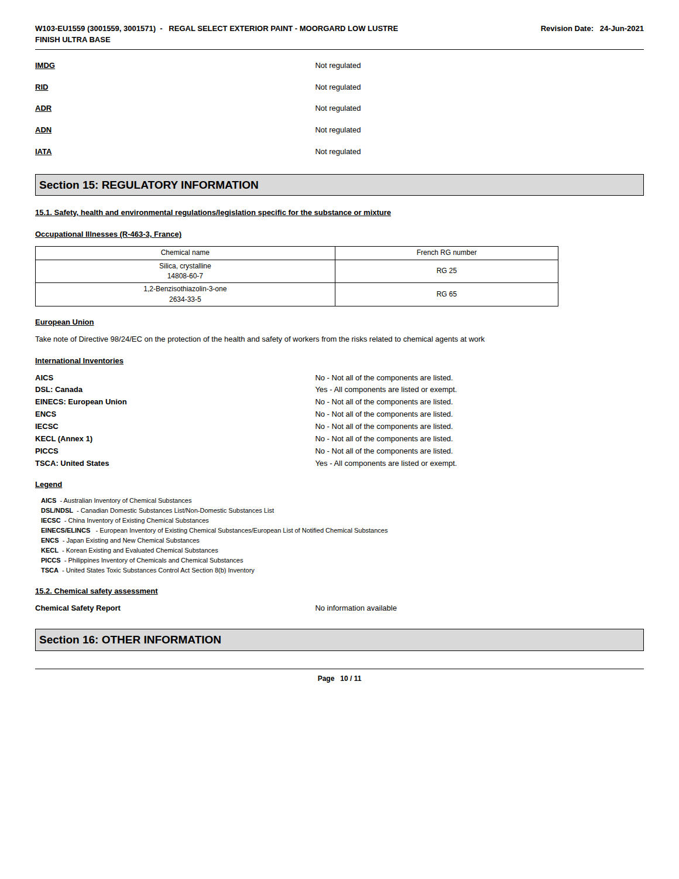W103-EU1559 (3001559, 3001571) - REGAL SELECT EXTERIOR PAINT - MOORGARD LOW LUSTRE FINISH ULTRA BASE
Revision Date: 24-Jun-2021
IMDG
Not regulated
RID
Not regulated
ADR
Not regulated
ADN
Not regulated
IATA
Not regulated
Section 15: REGULATORY INFORMATION
15.1. Safety, health and environmental regulations/legislation specific for the substance or mixture
Occupational Illnesses (R-463-3, France)
| Chemical name | French RG number |
| --- | --- |
| Silica, crystalline 14808-60-7 | RG 25 |
| 1,2-Benzisothiazolin-3-one 2634-33-5 | RG 65 |
European Union
Take note of Directive 98/24/EC on the protection of the health and safety of workers from the risks related to chemical agents at work
International Inventories
AICS
No - Not all of the components are listed.
DSL: Canada
Yes - All components are listed or exempt.
EINECS: European Union
No - Not all of the components are listed.
ENCS
No - Not all of the components are listed.
IECSC
No - Not all of the components are listed.
KECL (Annex 1)
No - Not all of the components are listed.
PICCS
No - Not all of the components are listed.
TSCA: United States
Yes - All components are listed or exempt.
Legend
AICS - Australian Inventory of Chemical Substances
DSL/NDSL - Canadian Domestic Substances List/Non-Domestic Substances List
IECSC - China Inventory of Existing Chemical Substances
EINECS/ELINCS - European Inventory of Existing Chemical Substances/European List of Notified Chemical Substances
ENCS - Japan Existing and New Chemical Substances
KECL - Korean Existing and Evaluated Chemical Substances
PICCS - Philippines Inventory of Chemicals and Chemical Substances
TSCA - United States Toxic Substances Control Act Section 8(b) Inventory
15.2. Chemical safety assessment
Chemical Safety Report
No information available
Section 16: OTHER INFORMATION
Page 10 / 11